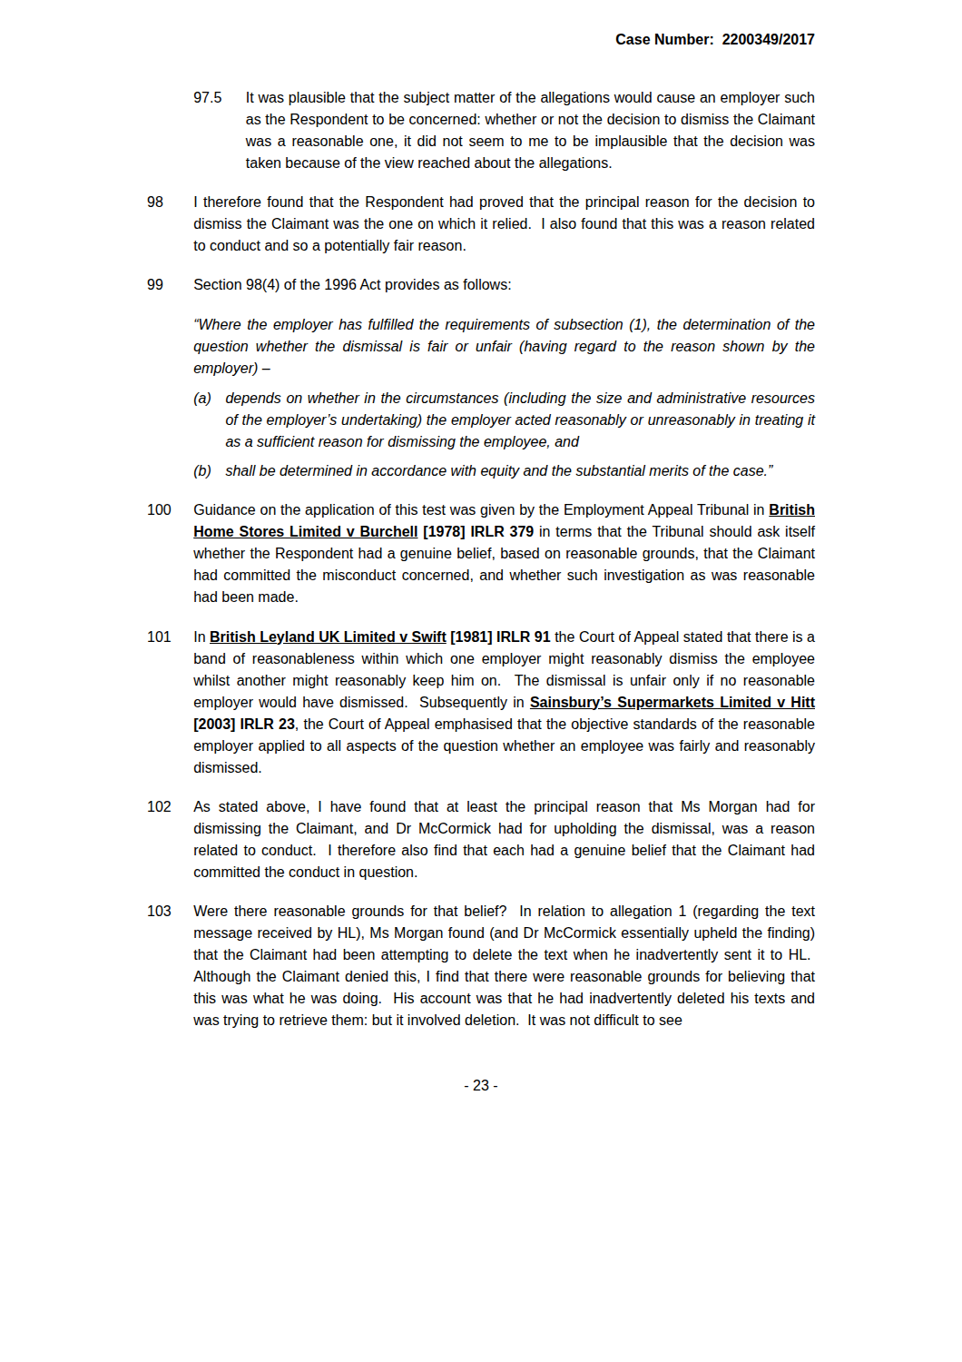Case Number: 2200349/2017
97.5
It was plausible that the subject matter of the allegations would cause an employer such as the Respondent to be concerned: whether or not the decision to dismiss the Claimant was a reasonable one, it did not seem to me to be implausible that the decision was taken because of the view reached about the allegations.
98
I therefore found that the Respondent had proved that the principal reason for the decision to dismiss the Claimant was the one on which it relied. I also found that this was a reason related to conduct and so a potentially fair reason.
99
Section 98(4) of the 1996 Act provides as follows:
“Where the employer has fulfilled the requirements of subsection (1), the determination of the question whether the dismissal is fair or unfair (having regard to the reason shown by the employer) –
(a) depends on whether in the circumstances (including the size and administrative resources of the employer’s undertaking) the employer acted reasonably or unreasonably in treating it as a sufficient reason for dismissing the employee, and
(b) shall be determined in accordance with equity and the substantial merits of the case.”
100
Guidance on the application of this test was given by the Employment Appeal Tribunal in British Home Stores Limited v Burchell [1978] IRLR 379 in terms that the Tribunal should ask itself whether the Respondent had a genuine belief, based on reasonable grounds, that the Claimant had committed the misconduct concerned, and whether such investigation as was reasonable had been made.
101
In British Leyland UK Limited v Swift [1981] IRLR 91 the Court of Appeal stated that there is a band of reasonableness within which one employer might reasonably dismiss the employee whilst another might reasonably keep him on. The dismissal is unfair only if no reasonable employer would have dismissed. Subsequently in Sainsbury’s Supermarkets Limited v Hitt [2003] IRLR 23, the Court of Appeal emphasised that the objective standards of the reasonable employer applied to all aspects of the question whether an employee was fairly and reasonably dismissed.
102
As stated above, I have found that at least the principal reason that Ms Morgan had for dismissing the Claimant, and Dr McCormick had for upholding the dismissal, was a reason related to conduct. I therefore also find that each had a genuine belief that the Claimant had committed the conduct in question.
103
Were there reasonable grounds for that belief? In relation to allegation 1 (regarding the text message received by HL), Ms Morgan found (and Dr McCormick essentially upheld the finding) that the Claimant had been attempting to delete the text when he inadvertently sent it to HL. Although the Claimant denied this, I find that there were reasonable grounds for believing that this was what he was doing. His account was that he had inadvertently deleted his texts and was trying to retrieve them: but it involved deletion. It was not difficult to see
- 23 -